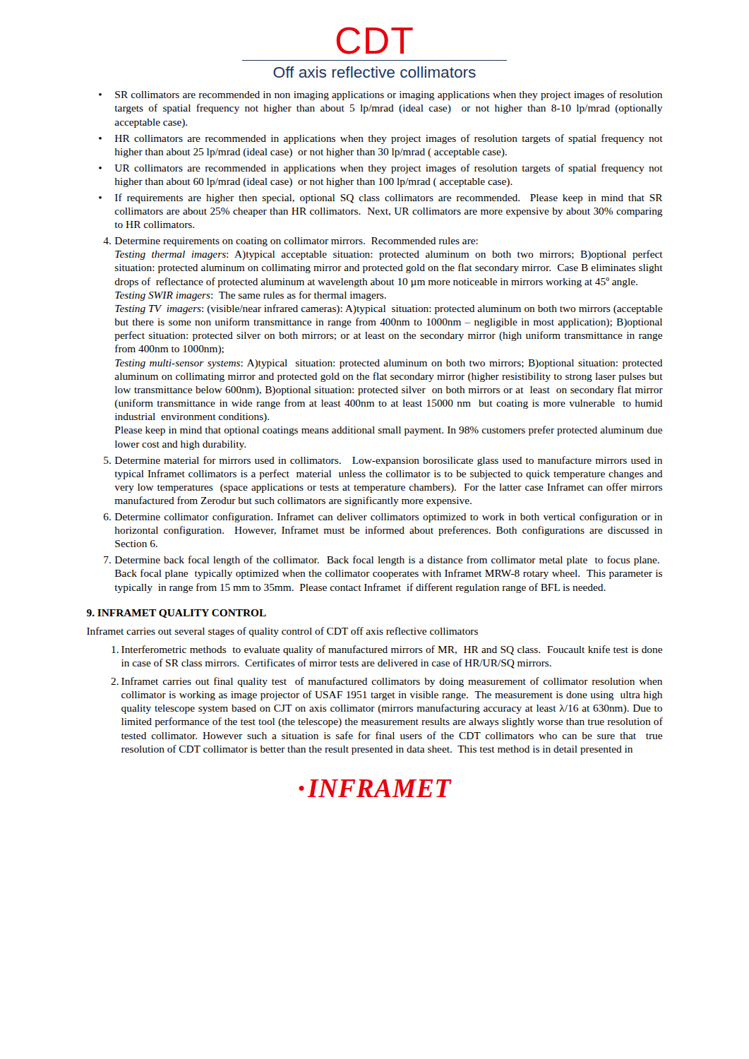CDT
Off axis reflective collimators
SR collimators are recommended in non imaging applications or imaging applications when they project images of resolution targets of spatial frequency not higher than about 5 lp/mrad (ideal case) or not higher than 8-10 lp/mrad (optionally acceptable case).
HR collimators are recommended in applications when they project images of resolution targets of spatial frequency not higher than about 25 lp/mrad (ideal case) or not higher than 30 lp/mrad ( acceptable case).
UR collimators are recommended in applications when they project images of resolution targets of spatial frequency not higher than about 60 lp/mrad (ideal case) or not higher than 100 lp/mrad ( acceptable case).
If requirements are higher then special, optional SQ class collimators are recommended. Please keep in mind that SR collimators are about 25% cheaper than HR collimators. Next, UR collimators are more expensive by about 30% comparing to HR collimators.
Determine requirements on coating on collimator mirrors. Recommended rules are:
Testing thermal imagers: A)typical acceptable situation: protected aluminum on both two mirrors; B)optional perfect situation: protected aluminum on collimating mirror and protected gold on the flat secondary mirror. Case B eliminates slight drops of reflectance of protected aluminum at wavelength about 10 µm more noticeable in mirrors working at 45º angle.
Testing SWIR imagers: The same rules as for thermal imagers.
Testing TV imagers: (visible/near infrared cameras): A)typical situation: protected aluminum on both two mirrors (acceptable but there is some non uniform transmittance in range from 400nm to 1000nm – negligible in most application); B)optional perfect situation: protected silver on both mirrors; or at least on the secondary mirror (high uniform transmittance in range from 400nm to 1000nm);
Testing multi-sensor systems: A)typical situation: protected aluminum on both two mirrors; B)optional situation: protected aluminum on collimating mirror and protected gold on the flat secondary mirror (higher resistibility to strong laser pulses but low transmittance below 600nm), B)optional situation: protected silver on both mirrors or at least on secondary flat mirror (uniform transmittance in wide range from at least 400nm to at least 15000 nm but coating is more vulnerable to humid industrial environment conditions).
Please keep in mind that optional coatings means additional small payment. In 98% customers prefer protected aluminum due lower cost and high durability.
Determine material for mirrors used in collimators. Low-expansion borosilicate glass used to manufacture mirrors used in typical Inframet collimators is a perfect material unless the collimator is to be subjected to quick temperature changes and very low temperatures (space applications or tests at temperature chambers). For the latter case Inframet can offer mirrors manufactured from Zerodur but such collimators are significantly more expensive.
Determine collimator configuration. Inframet can deliver collimators optimized to work in both vertical configuration or in horizontal configuration. However, Inframet must be informed about preferences. Both configurations are discussed in Section 6.
Determine back focal length of the collimator. Back focal length is a distance from collimator metal plate to focus plane. Back focal plane typically optimized when the collimator cooperates with Inframet MRW-8 rotary wheel. This parameter is typically in range from 15 mm to 35mm. Please contact Inframet if different regulation range of BFL is needed.
9. INFRAMET QUALITY CONTROL
Inframet carries out several stages of quality control of CDT off axis reflective collimators
Interferometric methods to evaluate quality of manufactured mirrors of MR, HR and SQ class. Foucault knife test is done in case of SR class mirrors. Certificates of mirror tests are delivered in case of HR/UR/SQ mirrors.
Inframet carries out final quality test of manufactured collimators by doing measurement of collimator resolution when collimator is working as image projector of USAF 1951 target in visible range. The measurement is done using ultra high quality telescope system based on CJT on axis collimator (mirrors manufacturing accuracy at least λ/16 at 630nm). Due to limited performance of the test tool (the telescope) the measurement results are always slightly worse than true resolution of tested collimator. However such a situation is safe for final users of the CDT collimators who can be sure that true resolution of CDT collimator is better than the result presented in data sheet. This test method is in detail presented in
• INFRAMET